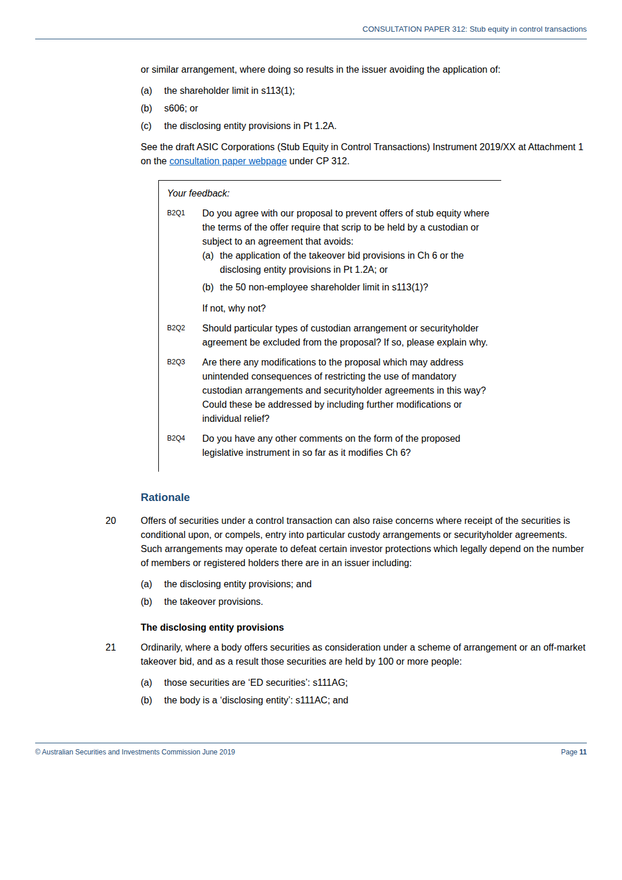CONSULTATION PAPER 312: Stub equity in control transactions
or similar arrangement, where doing so results in the issuer avoiding the application of:
(a) the shareholder limit in s113(1);
(b) s606; or
(c) the disclosing entity provisions in Pt 1.2A.
See the draft ASIC Corporations (Stub Equity in Control Transactions) Instrument 2019/XX at Attachment 1 on the consultation paper webpage under CP 312.
Your feedback:
B2Q1
Do you agree with our proposal to prevent offers of stub equity where the terms of the offer require that scrip to be held by a custodian or subject to an agreement that avoids:
(a) the application of the takeover bid provisions in Ch 6 or the disclosing entity provisions in Pt 1.2A; or
(b) the 50 non-employee shareholder limit in s113(1)?
If not, why not?
B2Q2
Should particular types of custodian arrangement or securityholder agreement be excluded from the proposal? If so, please explain why.
B2Q3
Are there any modifications to the proposal which may address unintended consequences of restricting the use of mandatory custodian arrangements and securityholder agreements in this way? Could these be addressed by including further modifications or individual relief?
B2Q4
Do you have any other comments on the form of the proposed legislative instrument in so far as it modifies Ch 6?
Rationale
20
Offers of securities under a control transaction can also raise concerns where receipt of the securities is conditional upon, or compels, entry into particular custody arrangements or securityholder agreements. Such arrangements may operate to defeat certain investor protections which legally depend on the number of members or registered holders there are in an issuer including:
(a) the disclosing entity provisions; and
(b) the takeover provisions.
The disclosing entity provisions
21
Ordinarily, where a body offers securities as consideration under a scheme of arrangement or an off-market takeover bid, and as a result those securities are held by 100 or more people:
(a) those securities are ‘ED securities’: s111AG;
(b) the body is a ‘disclosing entity’: s111AC; and
© Australian Securities and Investments Commission June 2019
Page 11